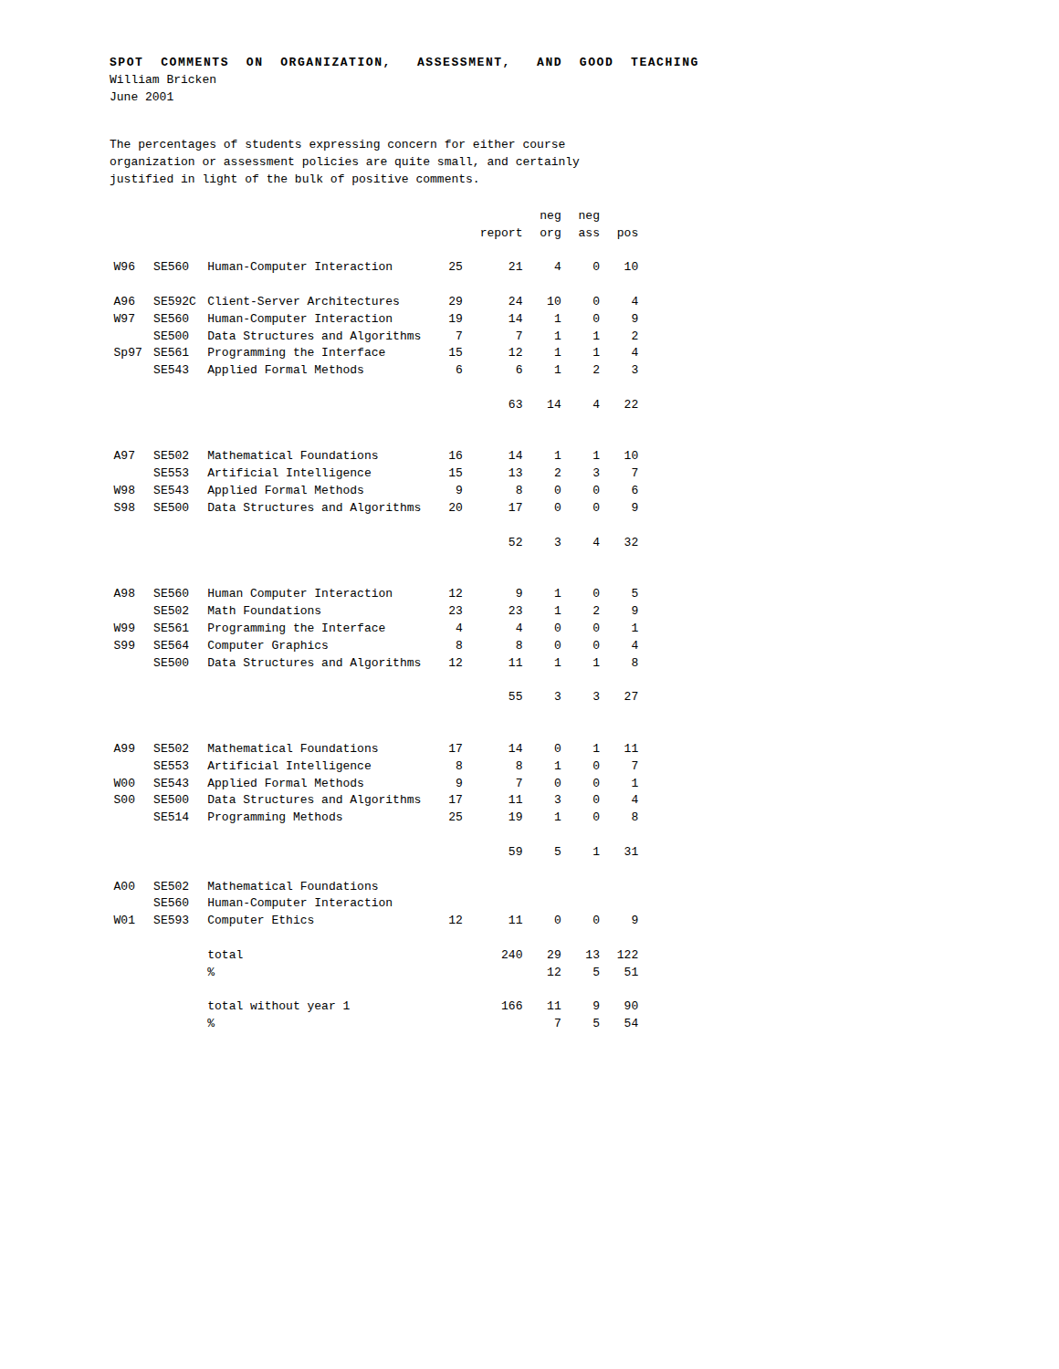SPOT Comments on Organization, Assessment, and Good Teaching
William Bricken
June 2001
The percentages of students expressing concern for either course organization or assessment policies are quite small, and certainly justified in light of the bulk of positive comments.
| | | | | | neg | neg | |
| --- | --- | --- | --- | --- | --- | --- | --- |
| | | | | report | org | ass | pos |
| W96 | SE560 | Human-Computer Interaction | 25 | 21 | 4 | 0 | 10 |
| A96 | SE592C | Client-Server Architectures | 29 | 24 | 10 | 0 | 4 |
| W97 | SE560 | Human-Computer Interaction | 19 | 14 | 1 | 0 | 9 |
| | SE500 | Data Structures and Algorithms | 7 | 7 | 1 | 1 | 2 |
| Sp97 | SE561 | Programming the Interface | 15 | 12 | 1 | 1 | 4 |
| | SE543 | Applied Formal Methods | 6 | 6 | 1 | 2 | 3 |
| | | | | 63 | 14 | 4 | 22 |
| A97 | SE502 | Mathematical Foundations | 16 | 14 | 1 | 1 | 10 |
| | SE553 | Artificial Intelligence | 15 | 13 | 2 | 3 | 7 |
| W98 | SE543 | Applied Formal Methods | 9 | 8 | 0 | 0 | 6 |
| S98 | SE500 | Data Structures and Algorithms | 20 | 17 | 0 | 0 | 9 |
| | | | | 52 | 3 | 4 | 32 |
| A98 | SE560 | Human Computer Interaction | 12 | 9 | 1 | 0 | 5 |
| | SE502 | Math Foundations | 23 | 23 | 1 | 2 | 9 |
| W99 | SE561 | Programming the Interface | 4 | 4 | 0 | 0 | 1 |
| S99 | SE564 | Computer Graphics | 8 | 8 | 0 | 0 | 4 |
| | SE500 | Data Structures and Algorithms | 12 | 11 | 1 | 1 | 8 |
| | | | | 55 | 3 | 3 | 27 |
| A99 | SE502 | Mathematical Foundations | 17 | 14 | 0 | 1 | 11 |
| | SE553 | Artificial Intelligence | 8 | 8 | 1 | 0 | 7 |
| W00 | SE543 | Applied Formal Methods | 9 | 7 | 0 | 0 | 1 |
| S00 | SE500 | Data Structures and Algorithms | 17 | 11 | 3 | 0 | 4 |
| | SE514 | Programming Methods | 25 | 19 | 1 | 0 | 8 |
| | | | | 59 | 5 | 1 | 31 |
| A00 | SE502 | Mathematical Foundations | | | | | |
| | SE560 | Human-Computer Interaction | | | | | |
| W01 | SE593 | Computer Ethics | 12 | 11 | 0 | 0 | 9 |
| | | total | | 240 | 29 | 13 | 122 |
| | | % | | | 12 | 5 | 51 |
| | | total without year 1 | | 166 | 11 | 9 | 90 |
| | | % | | | 7 | 5 | 54 |